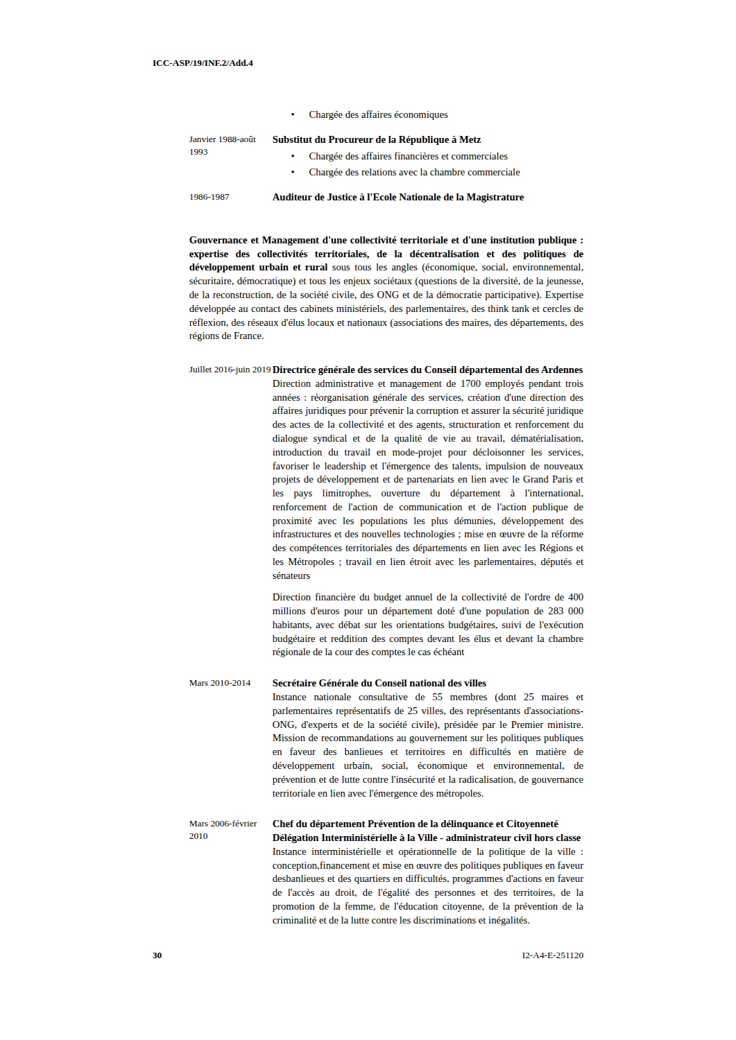ICC-ASP/19/INF.2/Add.4
| | Chargée des affaires économiques |
| Janvier 1988-août 1993 | Substitut du Procureur de la République à Metz Chargée des affaires financières et commerciales Chargée des relations avec la chambre commerciale |
| 1986-1987 | Auditeur de Justice à l'Ecole Nationale de la Magistrature |
Gouvernance et Management d'une collectivité territoriale et d'une institution publique : expertise des collectivités territoriales, de la décentralisation et des politiques de développement urbain et rural sous tous les angles (économique, social, environnemental, sécuritaire, démocratique) et tous les enjeux sociétaux (questions de la diversité, de la jeunesse, de la reconstruction, de la société civile, des ONG et de la démocratie participative). Expertise développée au contact des cabinets ministériels, des parlementaires, des think tank et cercles de réflexion, des réseaux d'élus locaux et nationaux (associations des maires, des départements, des régions de France.
| Juillet 2016-juin 2019 | Directrice générale des services du Conseil départemental des Ardennes Direction administrative et management de 1700 employés pendant trois années : réorganisation générale des services, création d'une direction des affaires juridiques pour prévenir la corruption et assurer la sécurité juridique des actes de la collectivité et des agents, structuration et renforcement du dialogue syndical et de la qualité de vie au travail, dématérialisation, introduction du travail en mode-projet pour décloisonner les services, favoriser le leadership et l'émergence des talents, impulsion de nouveaux projets de développement et de partenariats en lien avec le Grand Paris et les pays limitrophes, ouverture du département à l'international, renforcement de l'action de communication et de l'action publique de proximité avec les populations les plus démunies, développement des infrastructures et des nouvelles technologies ; mise en œuvre de la réforme des compétences territoriales des départements en lien avec les Régions et les Métropoles ; travail en lien étroit avec les parlementaires, députés et sénateurs Direction financière du budget annuel de la collectivité de l'ordre de 400 millions d'euros pour un département doté d'une population de 283 000 habitants, avec débat sur les orientations budgétaires, suivi de l'exécution budgétaire et reddition des comptes devant les élus et devant la chambre régionale de la cour des comptes le cas échéant |
| Mars 2010-2014 | Secrétaire Générale du Conseil national des villes Instance nationale consultative de 55 membres (dont 25 maires et parlementaires représentatifs de 25 villes, des représentants d'associations-ONG, d'experts et de la société civile), présidée par le Premier ministre. Mission de recommandations au gouvernement sur les politiques publiques en faveur des banlieues et territoires en difficultés en matière de développement urbain, social, économique et environnemental, de prévention et de lutte contre l'insécurité et la radicalisation, de gouvernance territoriale en lien avec l'émergence des métropoles. |
| Mars 2006-février 2010 | Chef du département Prévention de la délinquance et Citoyenneté Délégation Interministérielle à la Ville - administrateur civil hors classe Instance interministérielle et opérationnelle de la politique de la ville : conception,financement et mise en œuvre des politiques publiques en faveur desbanlieues et des quartiers en difficultés, programmes d'actions en faveur de l'accès au droit, de l'égalité des personnes et des territoires, de la promotion de la femme, de l'éducation citoyenne, de la prévention de la criminalité et de la lutte contre les discriminations et inégalités. |
30 I2-A4-E-251120